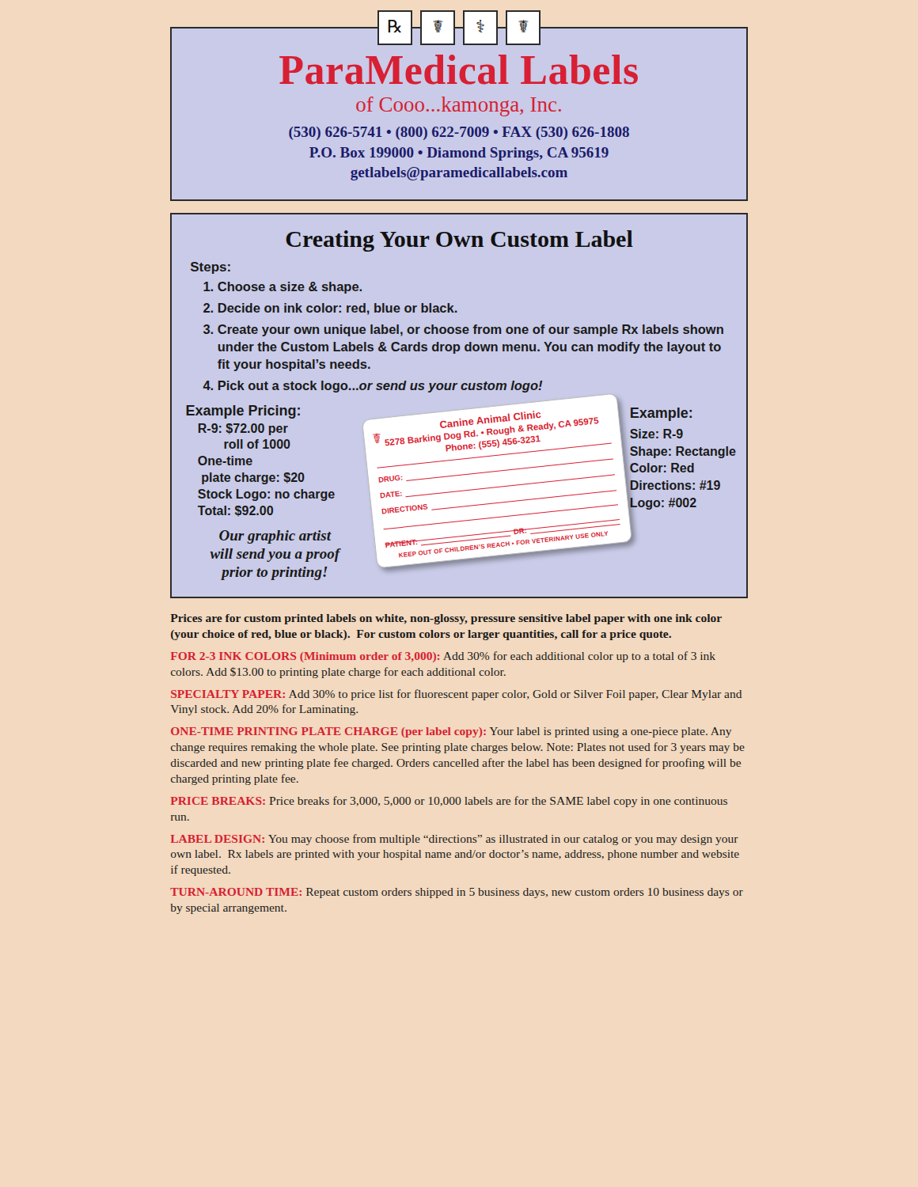℞
☤
⚕
☤
ParaMedical Labels
of Cooo...kamonga, Inc.
(530) 626-5741 • (800) 622-7009 • FAX (530) 626-1808
P.O. Box 199000 • Diamond Springs, CA 95619
getlabels@paramedicallabels.com
Creating Your Own Custom Label
Steps:
Choose a size & shape.
Decide on ink color: red, blue or black.
Create your own unique label, or choose from one of our sample Rx labels shown under the Custom Labels & Cards drop down menu. You can modify the layout to fit your hospital’s needs.
Pick out a stock logo...or send us your custom logo!
Example Pricing:
R-9: $72.00 per
roll of 1000
One-time
plate charge: $20
Stock Logo: no charge
Total: $92.00
Our graphic artist
will send you a proof
prior to printing!
☤
Canine Animal Clinic
5278 Barking Dog Rd. • Rough & Ready, CA 95975
Phone: (555) 456-3231
DRUG:
DATE:
DIRECTIONS
PATIENT: DR:
KEEP OUT OF CHILDREN’S REACH • FOR VETERINARY USE ONLY
Example:
Size: R-9
Shape: Rectangle
Color: Red
Directions: #19
Logo: #002
Prices are for custom printed labels on white, non-glossy, pressure sensitive label paper with one ink color (your choice of red, blue or black). For custom colors or larger quantities, call for a price quote.
FOR 2-3 INK COLORS (Minimum order of 3,000): Add 30% for each additional color up to a total of 3 ink colors. Add $13.00 to printing plate charge for each additional color.
SPECIALTY PAPER: Add 30% to price list for fluorescent paper color, Gold or Silver Foil paper, Clear Mylar and Vinyl stock. Add 20% for Laminating.
ONE-TIME PRINTING PLATE CHARGE (per label copy): Your label is printed using a one-piece plate. Any change requires remaking the whole plate. See printing plate charges below. Note: Plates not used for 3 years may be discarded and new printing plate fee charged. Orders cancelled after the label has been designed for proofing will be charged printing plate fee.
PRICE BREAKS: Price breaks for 3,000, 5,000 or 10,000 labels are for the SAME label copy in one continuous run.
LABEL DESIGN: You may choose from multiple “directions” as illustrated in our catalog or you may design your own label. Rx labels are printed with your hospital name and/or doctor’s name, address, phone number and website if requested.
TURN-AROUND TIME: Repeat custom orders shipped in 5 business days, new custom orders 10 business days or by special arrangement.